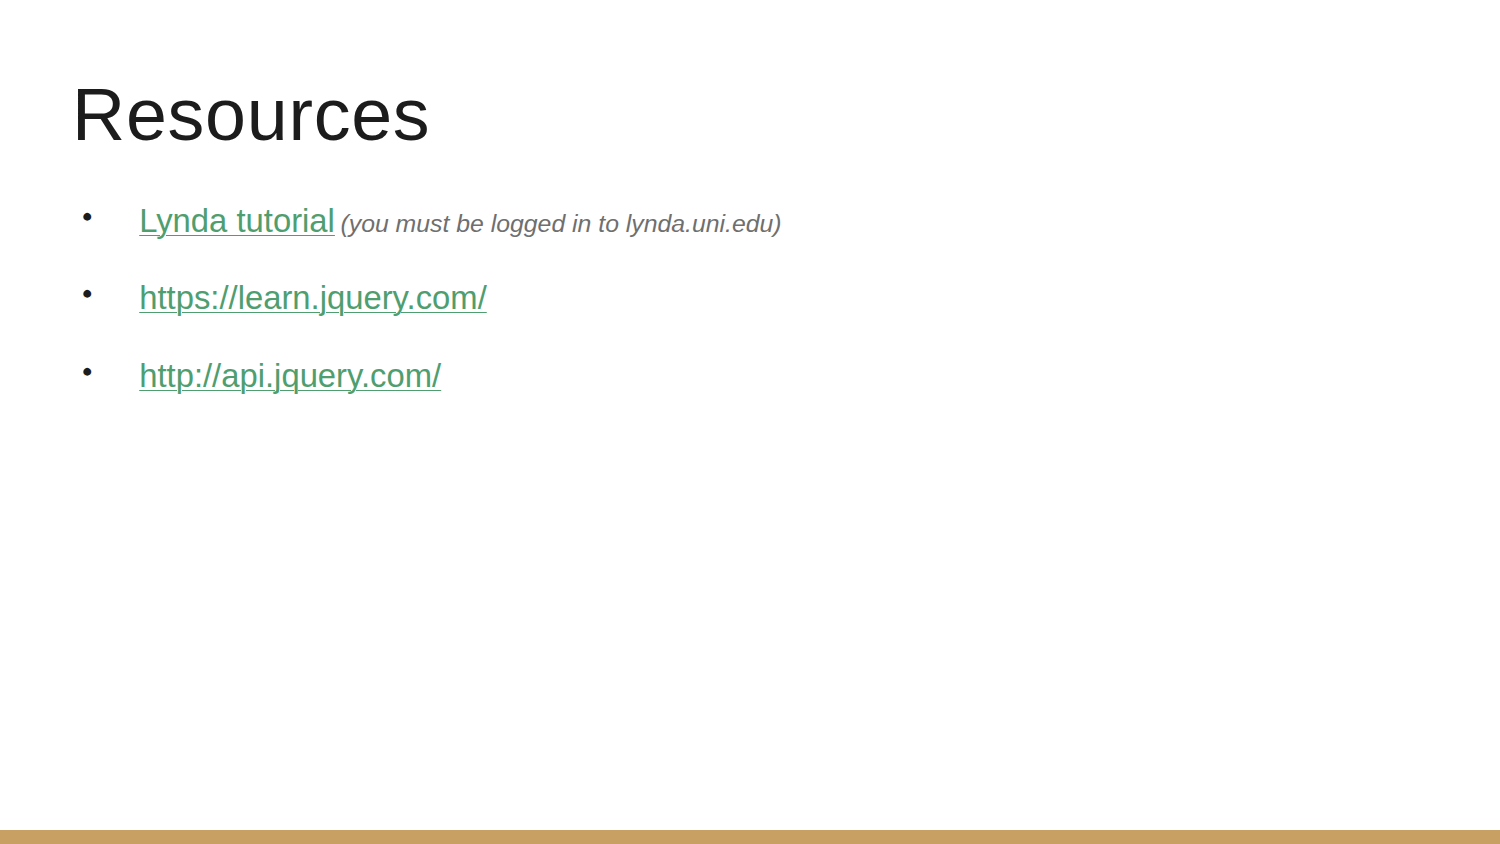Resources
Lynda tutorial(you must be logged in to lynda.uni.edu)
https://learn.jquery.com/
http://api.jquery.com/